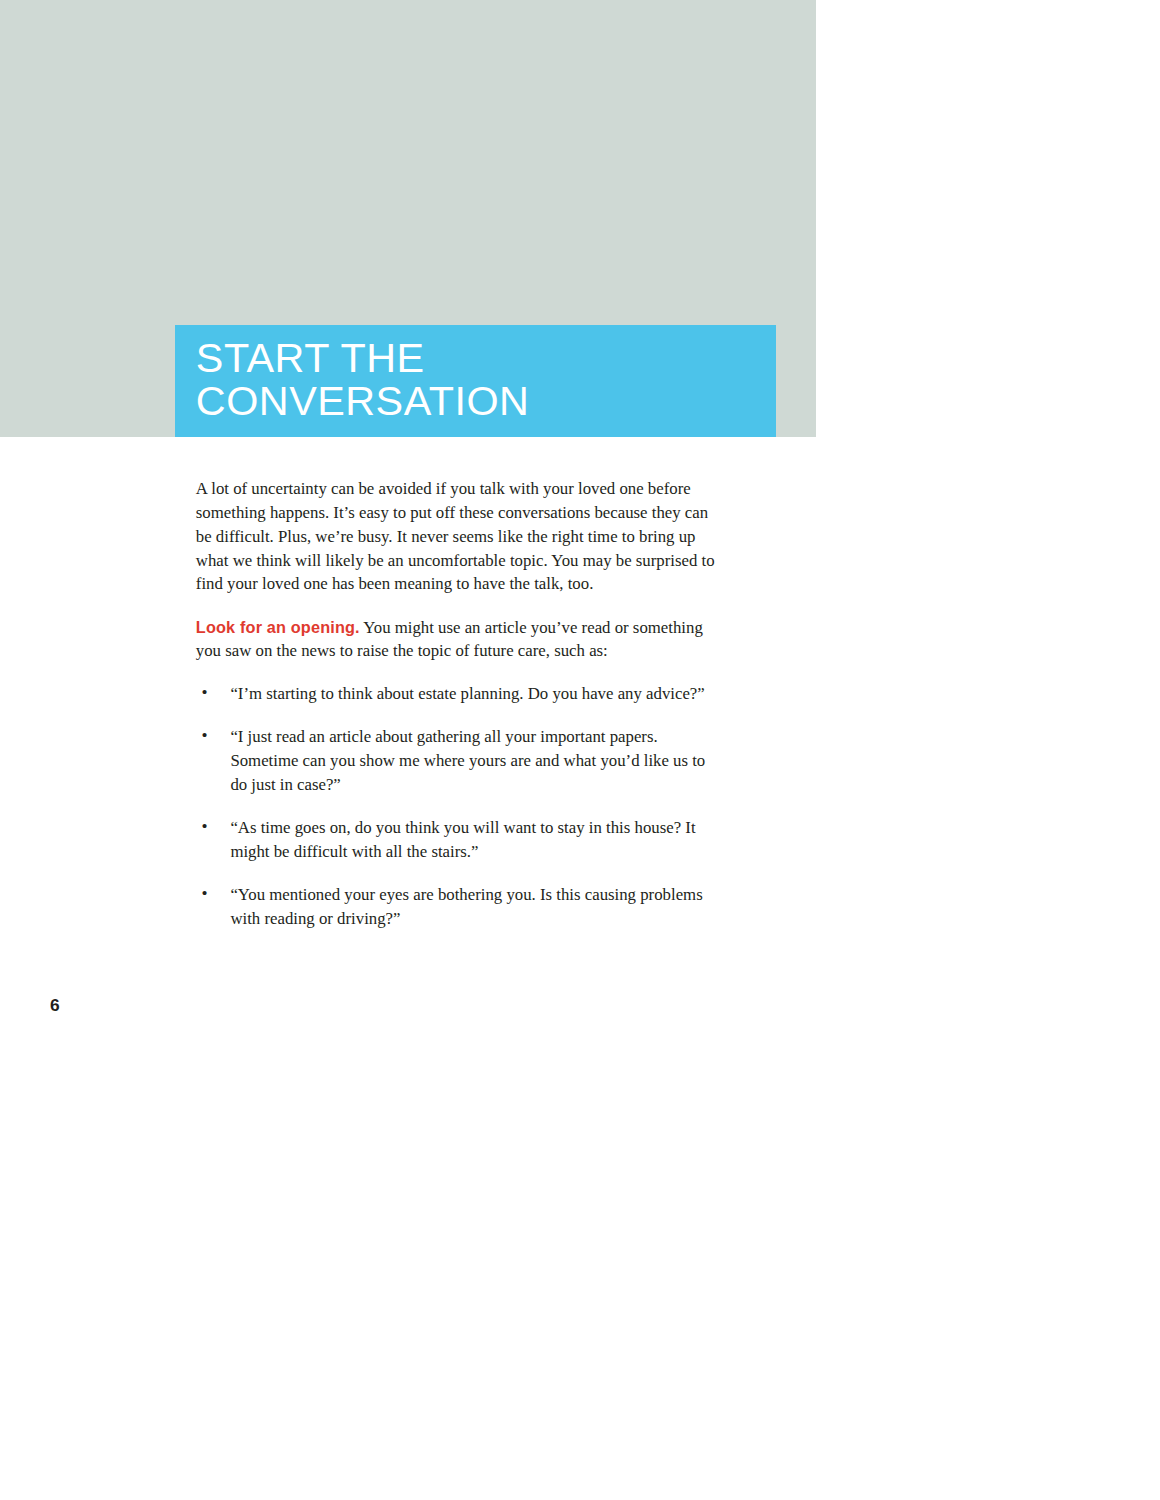START THE CONVERSATION
A lot of uncertainty can be avoided if you talk with your loved one before something happens. It’s easy to put off these conversations because they can be difficult. Plus, we’re busy. It never seems like the right time to bring up what we think will likely be an uncomfortable topic. You may be surprised to find your loved one has been meaning to have the talk, too.
Look for an opening. You might use an article you’ve read or something you saw on the news to raise the topic of future care, such as:
“I’m starting to think about estate planning. Do you have any advice?”
“I just read an article about gathering all your important papers. Sometime can you show me where yours are and what you’d like us to do just in case?”
“As time goes on, do you think you will want to stay in this house? It might be difficult with all the stairs.”
“You mentioned your eyes are bothering you. Is this causing problems with reading or driving?”
6